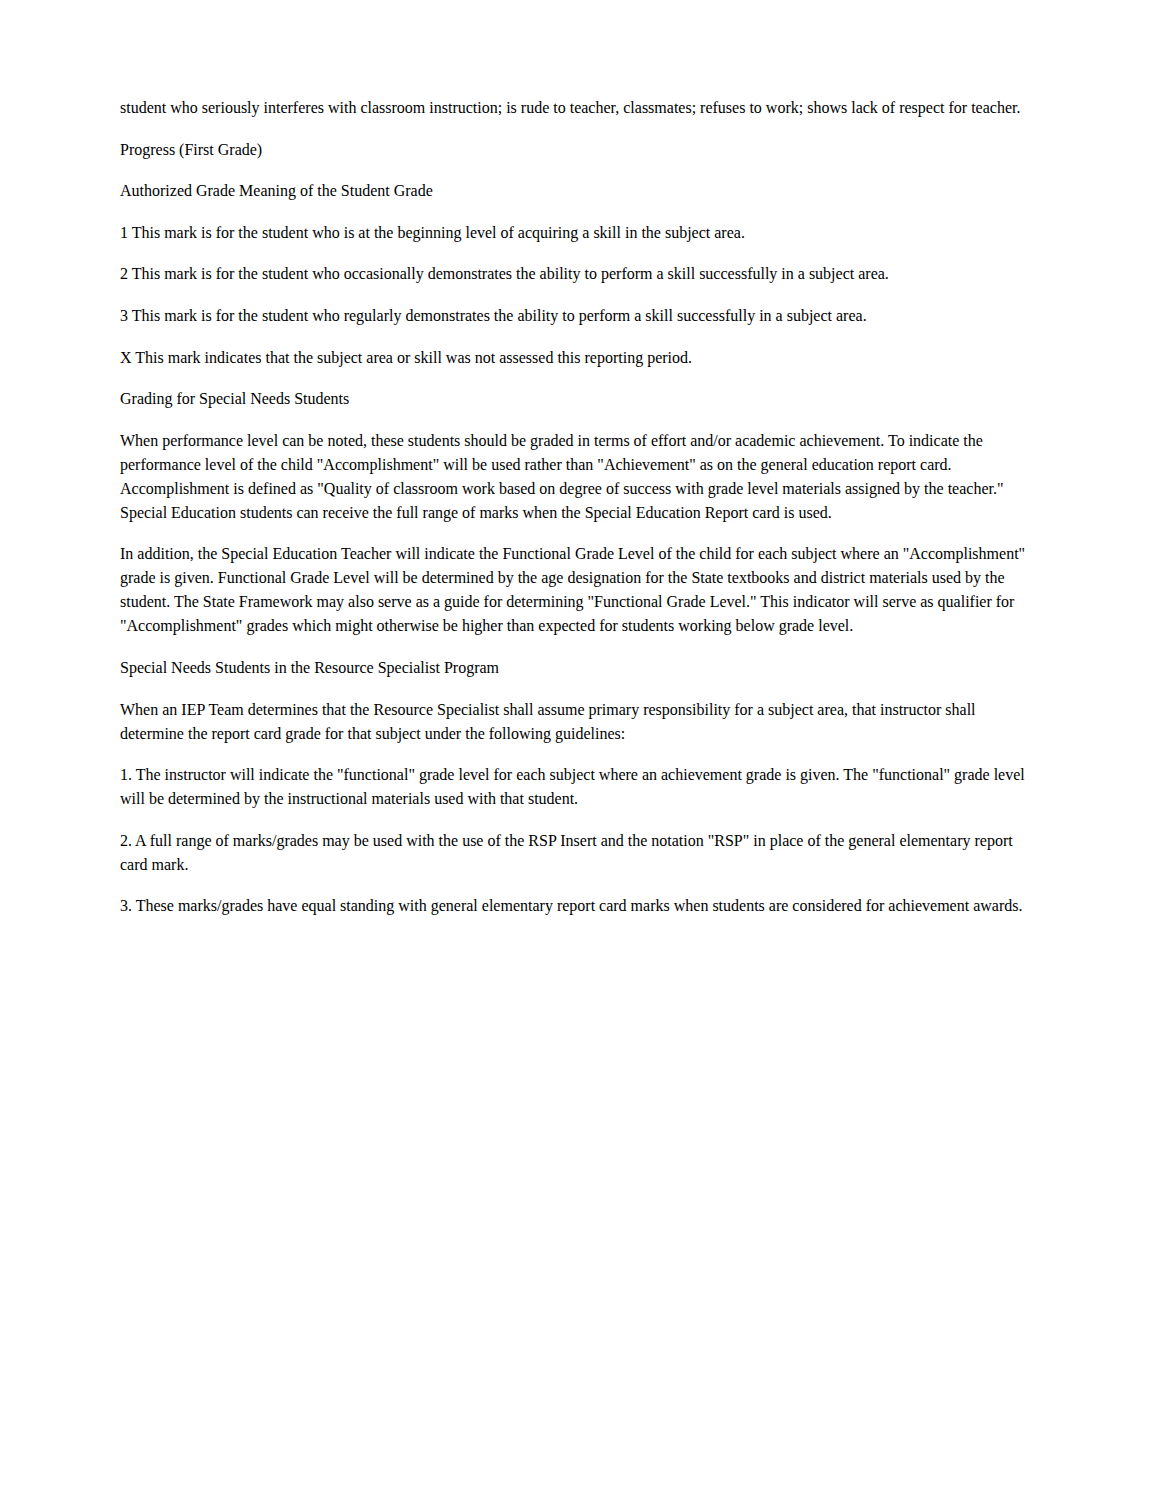student who seriously interferes with classroom instruction; is rude to teacher, classmates; refuses to work; shows lack of respect for teacher.
Progress (First Grade)
Authorized Grade Meaning of the Student Grade
1 This mark is for the student who is at the beginning level of acquiring a skill in the subject area.
2 This mark is for the student who occasionally demonstrates the ability to perform a skill successfully in a subject area.
3 This mark is for the student who regularly demonstrates the ability to perform a skill successfully in a subject area.
X This mark indicates that the subject area or skill was not assessed this reporting period.
Grading for Special Needs Students
When performance level can be noted, these students should be graded in terms of effort and/or academic achievement. To indicate the performance level of the child "Accomplishment" will be used rather than "Achievement" as on the general education report card. Accomplishment is defined as "Quality of classroom work based on degree of success with grade level materials assigned by the teacher." Special Education students can receive the full range of marks when the Special Education Report card is used.
In addition, the Special Education Teacher will indicate the Functional Grade Level of the child for each subject where an "Accomplishment" grade is given. Functional Grade Level will be determined by the age designation for the State textbooks and district materials used by the student. The State Framework may also serve as a guide for determining "Functional Grade Level." This indicator will serve as qualifier for "Accomplishment" grades which might otherwise be higher than expected for students working below grade level.
Special Needs Students in the Resource Specialist Program
When an IEP Team determines that the Resource Specialist shall assume primary responsibility for a subject area, that instructor shall determine the report card grade for that subject under the following guidelines:
1. The instructor will indicate the "functional" grade level for each subject where an achievement grade is given. The "functional" grade level will be determined by the instructional materials used with that student.
2. A full range of marks/grades may be used with the use of the RSP Insert and the notation "RSP" in place of the general elementary report card mark.
3. These marks/grades have equal standing with general elementary report card marks when students are considered for achievement awards.